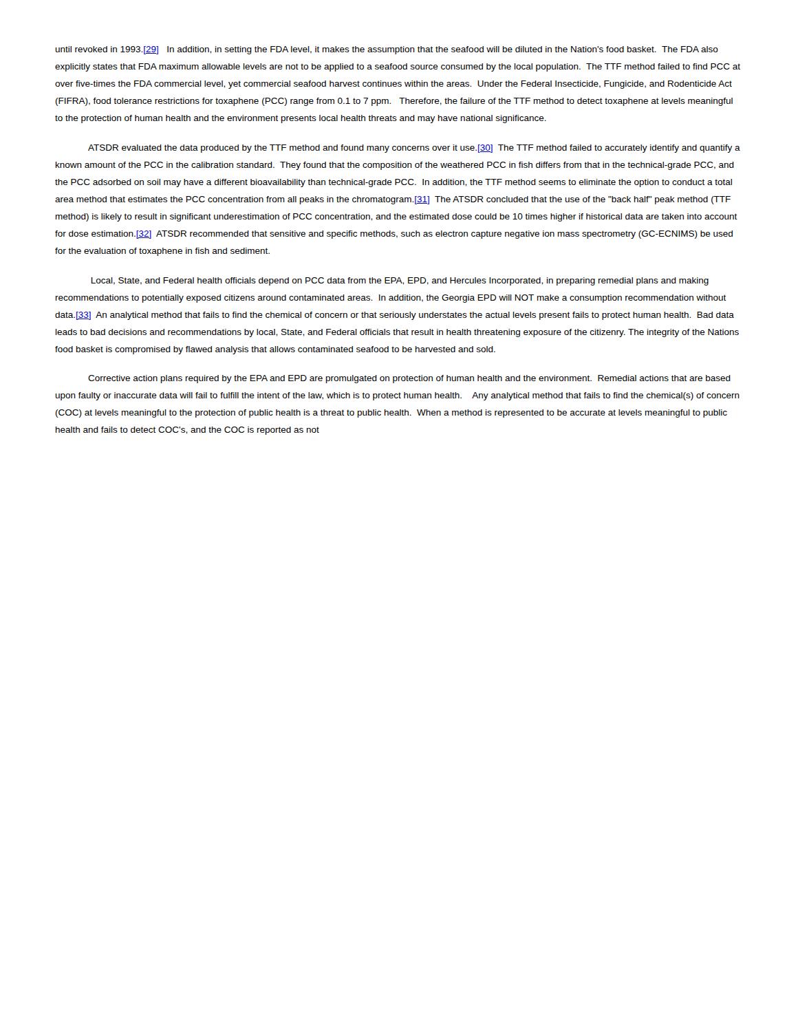until revoked in 1993.[29] In addition, in setting the FDA level, it makes the assumption that the seafood will be diluted in the Nation's food basket. The FDA also explicitly states that FDA maximum allowable levels are not to be applied to a seafood source consumed by the local population. The TTF method failed to find PCC at over five-times the FDA commercial level, yet commercial seafood harvest continues within the areas. Under the Federal Insecticide, Fungicide, and Rodenticide Act (FIFRA), food tolerance restrictions for toxaphene (PCC) range from 0.1 to 7 ppm. Therefore, the failure of the TTF method to detect toxaphene at levels meaningful to the protection of human health and the environment presents local health threats and may have national significance.
ATSDR evaluated the data produced by the TTF method and found many concerns over it use.[30] The TTF method failed to accurately identify and quantify a known amount of the PCC in the calibration standard. They found that the composition of the weathered PCC in fish differs from that in the technical-grade PCC, and the PCC adsorbed on soil may have a different bioavailability than technical-grade PCC. In addition, the TTF method seems to eliminate the option to conduct a total area method that estimates the PCC concentration from all peaks in the chromatogram.[31] The ATSDR concluded that the use of the "back half" peak method (TTF method) is likely to result in significant underestimation of PCC concentration, and the estimated dose could be 10 times higher if historical data are taken into account for dose estimation.[32] ATSDR recommended that sensitive and specific methods, such as electron capture negative ion mass spectrometry (GC-ECNIMS) be used for the evaluation of toxaphene in fish and sediment.
Local, State, and Federal health officials depend on PCC data from the EPA, EPD, and Hercules Incorporated, in preparing remedial plans and making recommendations to potentially exposed citizens around contaminated areas. In addition, the Georgia EPD will NOT make a consumption recommendation without data.[33] An analytical method that fails to find the chemical of concern or that seriously understates the actual levels present fails to protect human health. Bad data leads to bad decisions and recommendations by local, State, and Federal officials that result in health threatening exposure of the citizenry. The integrity of the Nations food basket is compromised by flawed analysis that allows contaminated seafood to be harvested and sold.
Corrective action plans required by the EPA and EPD are promulgated on protection of human health and the environment. Remedial actions that are based upon faulty or inaccurate data will fail to fulfill the intent of the law, which is to protect human health. Any analytical method that fails to find the chemical(s) of concern (COC) at levels meaningful to the protection of public health is a threat to public health. When a method is represented to be accurate at levels meaningful to public health and fails to detect COC's, and the COC is reported as not